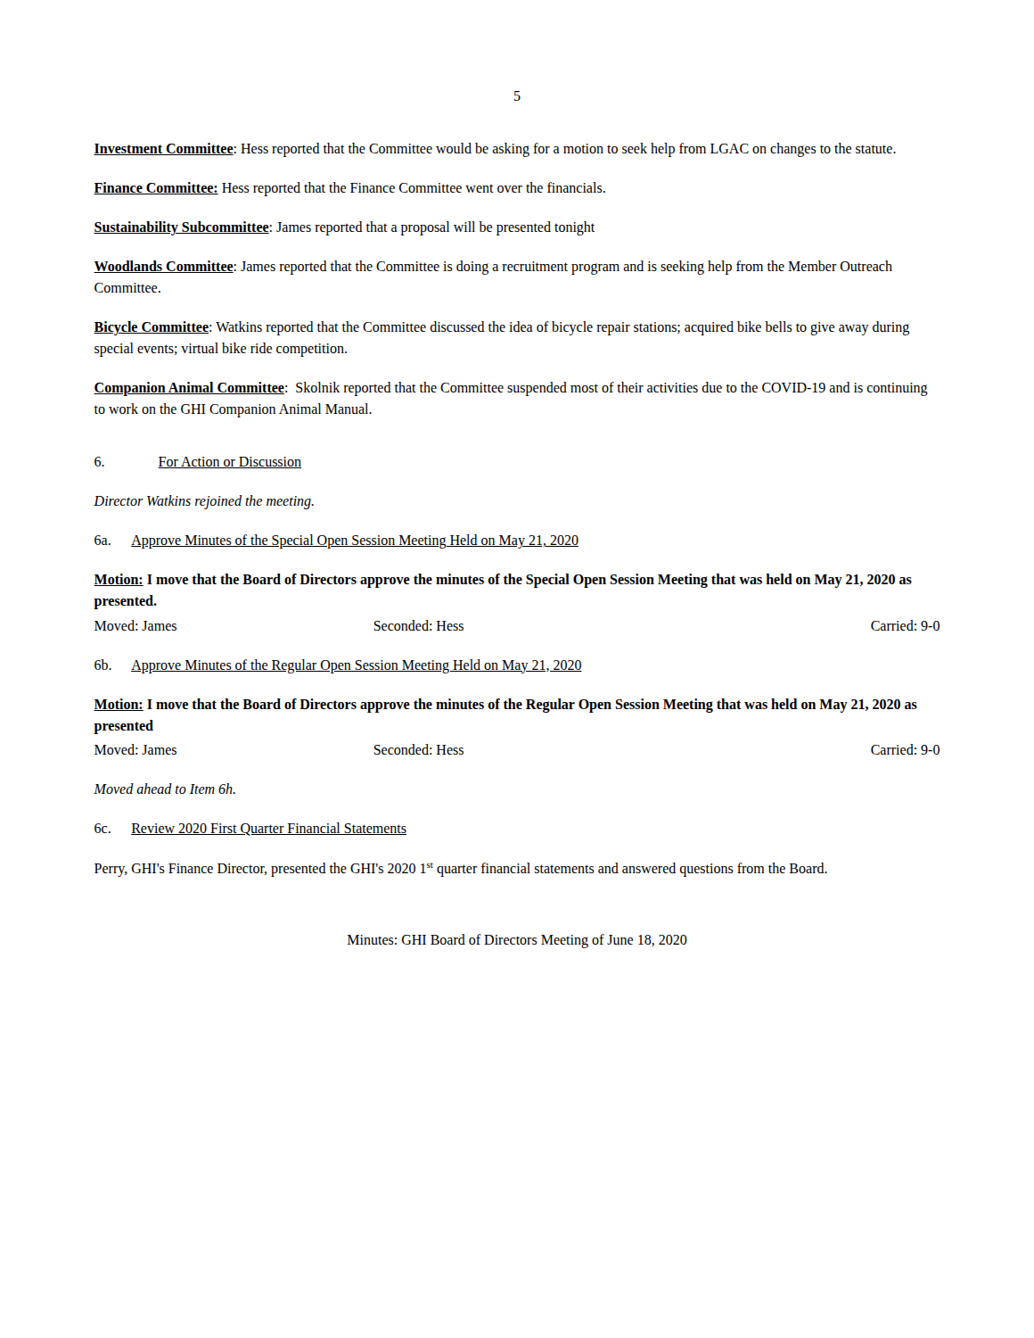5
Investment Committee: Hess reported that the Committee would be asking for a motion to seek help from LGAC on changes to the statute.
Finance Committee: Hess reported that the Finance Committee went over the financials.
Sustainability Subcommittee: James reported that a proposal will be presented tonight
Woodlands Committee: James reported that the Committee is doing a recruitment program and is seeking help from the Member Outreach Committee.
Bicycle Committee: Watkins reported that the Committee discussed the idea of bicycle repair stations; acquired bike bells to give away during special events; virtual bike ride competition.
Companion Animal Committee: Skolnik reported that the Committee suspended most of their activities due to the COVID-19 and is continuing to work on the GHI Companion Animal Manual.
6. For Action or Discussion
Director Watkins rejoined the meeting.
6a. Approve Minutes of the Special Open Session Meeting Held on May 21, 2020
Motion: I move that the Board of Directors approve the minutes of the Special Open Session Meeting that was held on May 21, 2020 as presented.
Moved: James Seconded: Hess Carried: 9-0
6b. Approve Minutes of the Regular Open Session Meeting Held on May 21, 2020
Motion: I move that the Board of Directors approve the minutes of the Regular Open Session Meeting that was held on May 21, 2020 as presented
Moved: James Seconded: Hess Carried: 9-0
Moved ahead to Item 6h.
6c. Review 2020 First Quarter Financial Statements
Perry, GHI's Finance Director, presented the GHI's 2020 1st quarter financial statements and answered questions from the Board.
Minutes: GHI Board of Directors Meeting of June 18, 2020